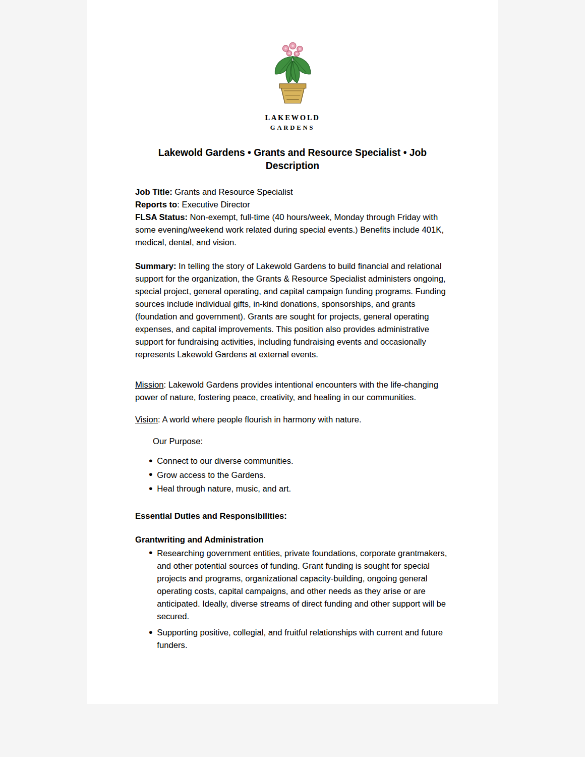LAKEWOLDGARDENS
Lakewold Gardens • Grants and Resource Specialist • Job Description
Job Title: Grants and Resource Specialist
Reports to: Executive Director
FLSA Status: Non-exempt, full-time (40 hours/week, Monday through Friday with some evening/weekend work related during special events.) Benefits include 401K, medical, dental, and vision.
Summary: In telling the story of Lakewold Gardens to build financial and relational support for the organization, the Grants & Resource Specialist administers ongoing, special project, general operating, and capital campaign funding programs. Funding sources include individual gifts, in-kind donations, sponsorships, and grants (foundation and government). Grants are sought for projects, general operating expenses, and capital improvements. This position also provides administrative support for fundraising activities, including fundraising events and occasionally represents Lakewold Gardens at external events.
Mission: Lakewold Gardens provides intentional encounters with the life-changing power of nature, fostering peace, creativity, and healing in our communities.
Vision: A world where people flourish in harmony with nature.
Our Purpose:
Connect to our diverse communities.
Grow access to the Gardens.
Heal through nature, music, and art.
Essential Duties and Responsibilities:
Grantwriting and Administration
Researching government entities, private foundations, corporate grantmakers, and other potential sources of funding. Grant funding is sought for special projects and programs, organizational capacity-building, ongoing general operating costs, capital campaigns, and other needs as they arise or are anticipated. Ideally, diverse streams of direct funding and other support will be secured.
Supporting positive, collegial, and fruitful relationships with current and future funders.